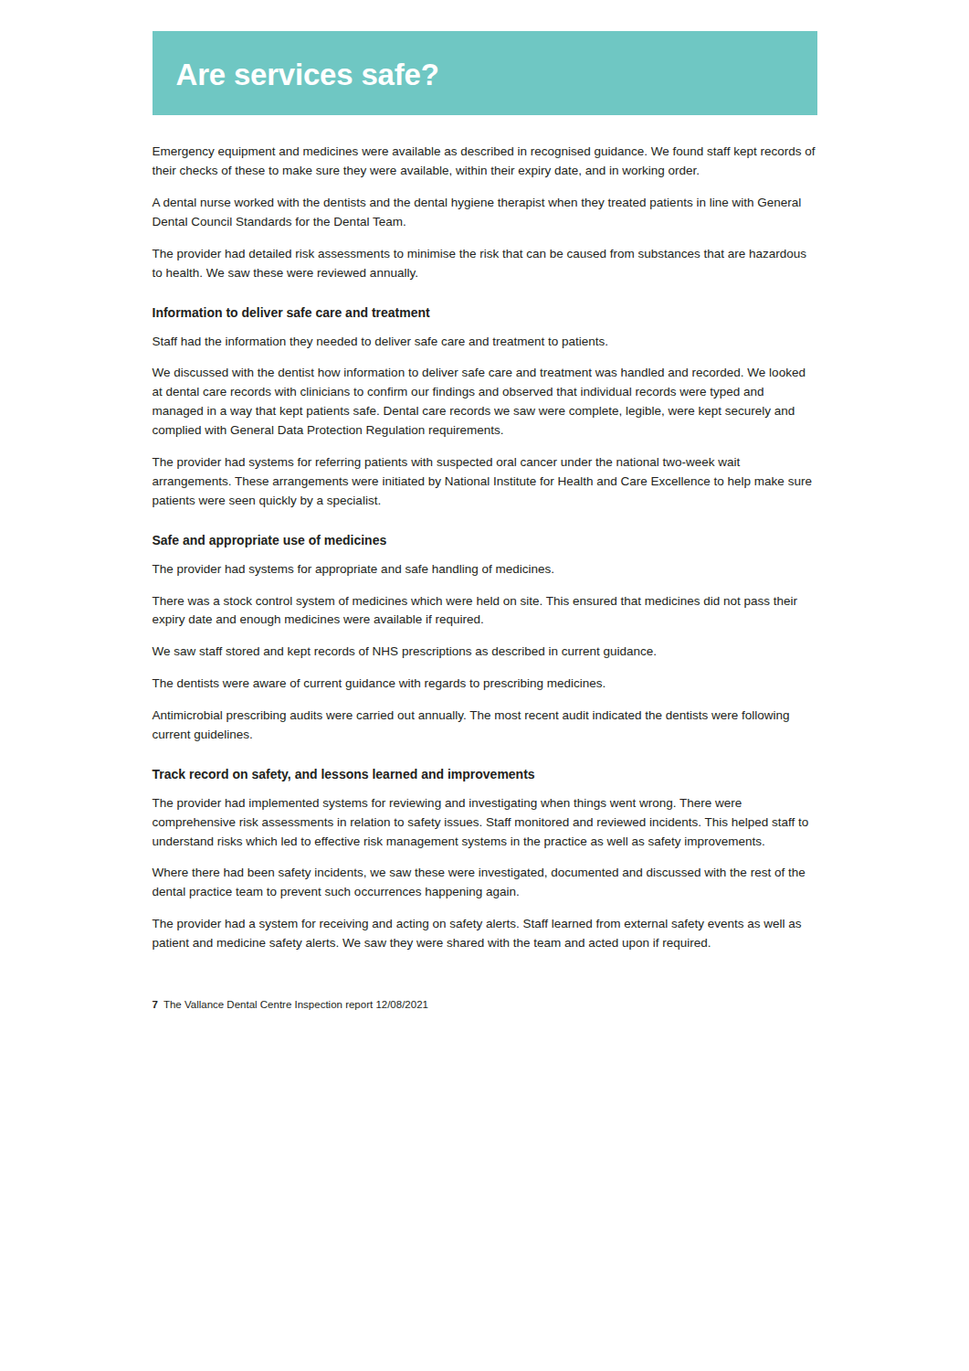Are services safe?
Emergency equipment and medicines were available as described in recognised guidance. We found staff kept records of their checks of these to make sure they were available, within their expiry date, and in working order.
A dental nurse worked with the dentists and the dental hygiene therapist when they treated patients in line with General Dental Council Standards for the Dental Team.
The provider had detailed risk assessments to minimise the risk that can be caused from substances that are hazardous to health. We saw these were reviewed annually.
Information to deliver safe care and treatment
Staff had the information they needed to deliver safe care and treatment to patients.
We discussed with the dentist how information to deliver safe care and treatment was handled and recorded. We looked at dental care records with clinicians to confirm our findings and observed that individual records were typed and managed in a way that kept patients safe. Dental care records we saw were complete, legible, were kept securely and complied with General Data Protection Regulation requirements.
The provider had systems for referring patients with suspected oral cancer under the national two-week wait arrangements. These arrangements were initiated by National Institute for Health and Care Excellence to help make sure patients were seen quickly by a specialist.
Safe and appropriate use of medicines
The provider had systems for appropriate and safe handling of medicines.
There was a stock control system of medicines which were held on site. This ensured that medicines did not pass their expiry date and enough medicines were available if required.
We saw staff stored and kept records of NHS prescriptions as described in current guidance.
The dentists were aware of current guidance with regards to prescribing medicines.
Antimicrobial prescribing audits were carried out annually. The most recent audit indicated the dentists were following current guidelines.
Track record on safety, and lessons learned and improvements
The provider had implemented systems for reviewing and investigating when things went wrong. There were comprehensive risk assessments in relation to safety issues. Staff monitored and reviewed incidents. This helped staff to understand risks which led to effective risk management systems in the practice as well as safety improvements.
Where there had been safety incidents, we saw these were investigated, documented and discussed with the rest of the dental practice team to prevent such occurrences happening again.
The provider had a system for receiving and acting on safety alerts. Staff learned from external safety events as well as patient and medicine safety alerts. We saw they were shared with the team and acted upon if required.
7 The Vallance Dental Centre Inspection report 12/08/2021